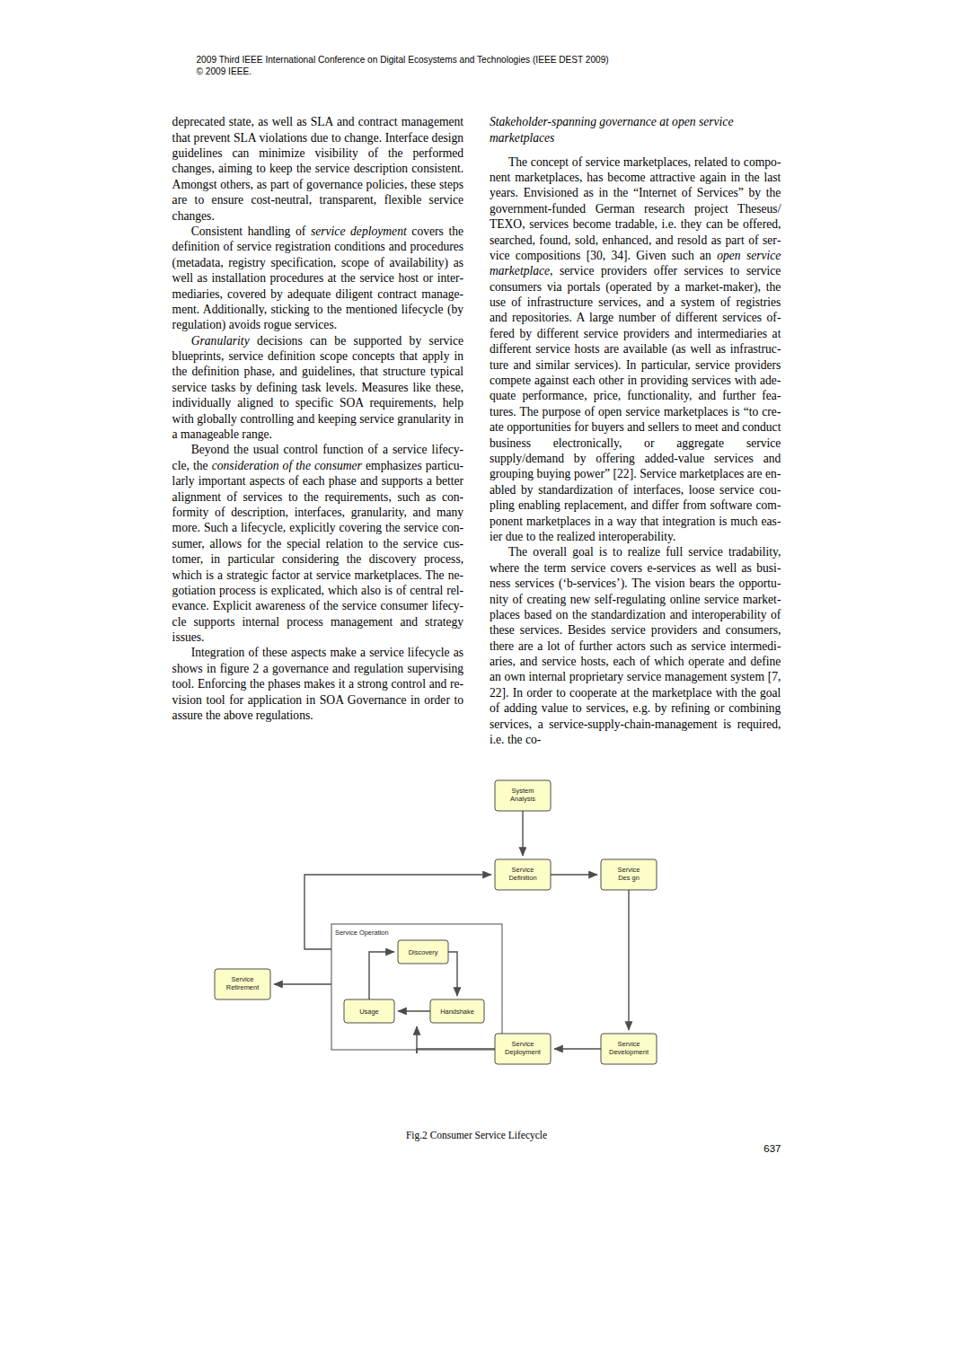2009 Third IEEE International Conference on Digital Ecosystems and Technologies (IEEE DEST 2009)
© 2009 IEEE.
deprecated state, as well as SLA and contract management that prevent SLA violations due to change. Interface design guidelines can minimize visibility of the performed changes, aiming to keep the service description consistent. Amongst others, as part of governance policies, these steps are to ensure cost-neutral, transparent, flexible service changes.
Consistent handling of service deployment covers the definition of service registration conditions and procedures (metadata, registry specification, scope of availability) as well as installation procedures at the service host or intermediaries, covered by adequate diligent contract management. Additionally, sticking to the mentioned lifecycle (by regulation) avoids rogue services.
Granularity decisions can be supported by service blueprints, service definition scope concepts that apply in the definition phase, and guidelines, that structure typical service tasks by defining task levels. Measures like these, individually aligned to specific SOA requirements, help with globally controlling and keeping service granularity in a manageable range.
Beyond the usual control function of a service lifecycle, the consideration of the consumer emphasizes particularly important aspects of each phase and supports a better alignment of services to the requirements, such as conformity of description, interfaces, granularity, and many more. Such a lifecycle, explicitly covering the service consumer, allows for the special relation to the service customer, in particular considering the discovery process, which is a strategic factor at service marketplaces. The negotiation process is explicated, which also is of central relevance. Explicit awareness of the service consumer lifecycle supports internal process management and strategy issues.
Integration of these aspects make a service lifecycle as shows in figure 2 a governance and regulation supervising tool. Enforcing the phases makes it a strong control and revision tool for application in SOA Governance in order to assure the above regulations.
Stakeholder-spanning governance at open service marketplaces
The concept of service marketplaces, related to component marketplaces, has become attractive again in the last years. Envisioned as in the “Internet of Services” by the government-funded German research project Theseus/ TEXO, services become tradable, i.e. they can be offered, searched, found, sold, enhanced, and resold as part of service compositions [30, 34]. Given such an open service marketplace, service providers offer services to service consumers via portals (operated by a market-maker), the use of infrastructure services, and a system of registries and repositories. A large number of different services offered by different service providers and intermediaries at different service hosts are available (as well as infrastructure and similar services). In particular, service providers compete against each other in providing services with adequate performance, price, functionality, and further features. The purpose of open service marketplaces is “to create opportunities for buyers and sellers to meet and conduct business electronically, or aggregate service supply/demand by offering added-value services and grouping buying power” [22]. Service marketplaces are enabled by standardization of interfaces, loose service coupling enabling replacement, and differ from software component marketplaces in a way that integration is much easier due to the realized interoperability.
The overall goal is to realize full service tradability, where the term service covers e-services as well as business services (‘b-services’). The vision bears the opportunity of creating new self-regulating online service marketplaces based on the standardization and interoperability of these services. Besides service providers and consumers, there are a lot of further actors such as service intermediaries, and service hosts, each of which operate and define an own internal proprietary service management system [7, 22]. In order to cooperate at the marketplace with the goal of adding value to services, e.g. by refining or combining services, a service-supply-chain-management is required, i.e. the co-
Service Operation System Analysis Service Definition Service Des gn Service Development Service Deployment Service Retirement Discovery Usage Handshake
Fig.2 Consumer Service Lifecycle
637